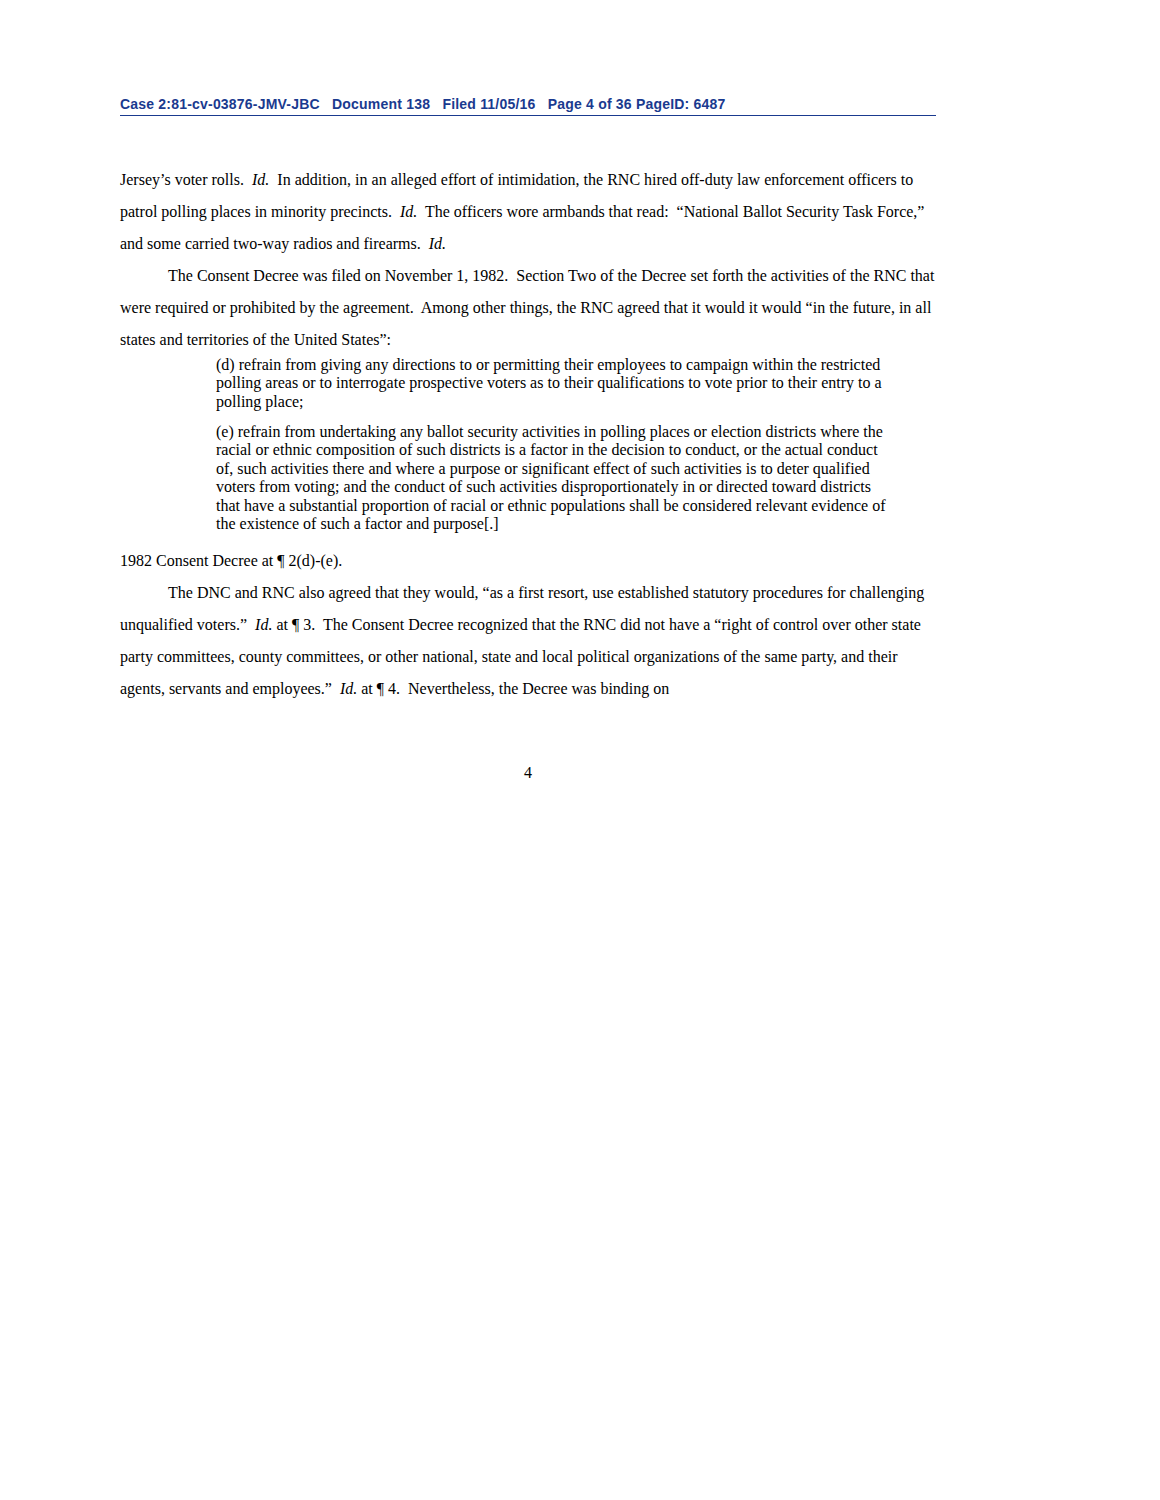Case 2:81-cv-03876-JMV-JBC Document 138 Filed 11/05/16 Page 4 of 36 PageID: 6487
Jersey’s voter rolls. Id. In addition, in an alleged effort of intimidation, the RNC hired off-duty law enforcement officers to patrol polling places in minority precincts. Id. The officers wore armbands that read: “National Ballot Security Task Force,” and some carried two-way radios and firearms. Id.
The Consent Decree was filed on November 1, 1982. Section Two of the Decree set forth the activities of the RNC that were required or prohibited by the agreement. Among other things, the RNC agreed that it would it would “in the future, in all states and territories of the United States”:
(d) refrain from giving any directions to or permitting their employees to campaign within the restricted polling areas or to interrogate prospective voters as to their qualifications to vote prior to their entry to a polling place;
(e) refrain from undertaking any ballot security activities in polling places or election districts where the racial or ethnic composition of such districts is a factor in the decision to conduct, or the actual conduct of, such activities there and where a purpose or significant effect of such activities is to deter qualified voters from voting; and the conduct of such activities disproportionately in or directed toward districts that have a substantial proportion of racial or ethnic populations shall be considered relevant evidence of the existence of such a factor and purpose[.]
1982 Consent Decree at ¶ 2(d)-(e).
The DNC and RNC also agreed that they would, “as a first resort, use established statutory procedures for challenging unqualified voters.” Id. at ¶ 3. The Consent Decree recognized that the RNC did not have a “right of control over other state party committees, county committees, or other national, state and local political organizations of the same party, and their agents, servants and employees.” Id. at ¶ 4. Nevertheless, the Decree was binding on
4